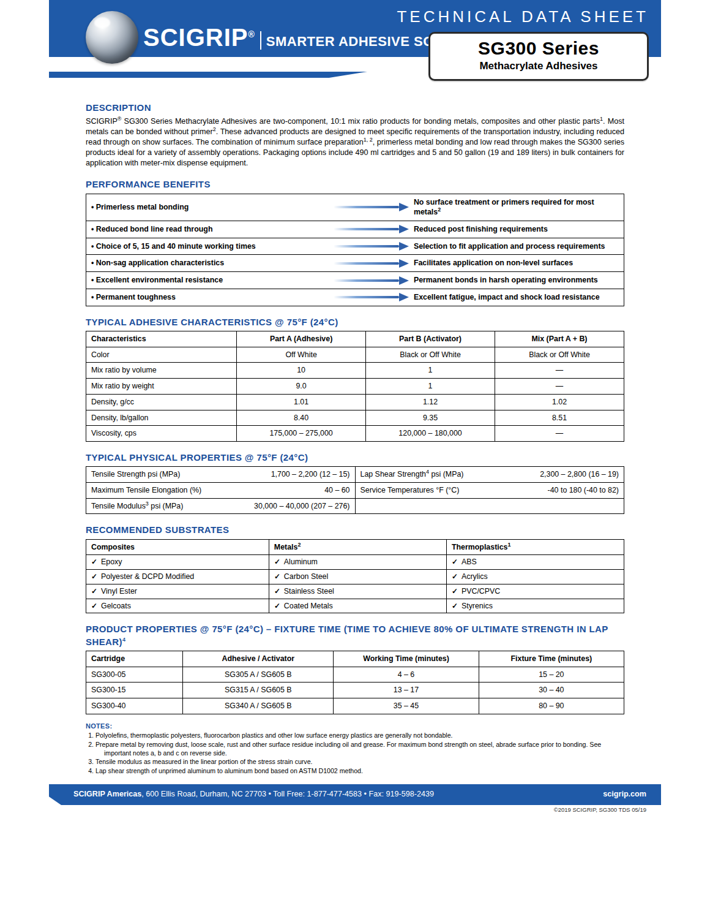SCIGRIP® SMARTER ADHESIVE SOLUTIONS
TECHNICAL DATA SHEET
SG300 Series
Methacrylate Adhesives
DESCRIPTION
SCIGRIP® SG300 Series Methacrylate Adhesives are two-component, 10:1 mix ratio products for bonding metals, composites and other plastic parts1. Most metals can be bonded without primer2. These advanced products are designed to meet specific requirements of the transportation industry, including reduced read through on show surfaces. The combination of minimum surface preparation1, 2, primerless metal bonding and low read through makes the SG300 series products ideal for a variety of assembly operations. Packaging options include 490 ml cartridges and 5 and 50 gallon (19 and 189 liters) in bulk containers for application with meter-mix dispense equipment.
PERFORMANCE BENEFITS
| • Primerless metal bonding | | No surface treatment or primers required for most metals 2 |
| • Reduced bond line read through | | Reduced post finishing requirements |
| • Choice of 5, 15 and 40 minute working times | | Selection to fit application and process requirements |
| • Non-sag application characteristics | | Facilitates application on non-level surfaces |
| • Excellent environmental resistance | | Permanent bonds in harsh operating environments |
| • Permanent toughness | | Excellent fatigue, impact and shock load resistance |
TYPICAL ADHESIVE CHARACTERISTICS @ 75°F (24°C)
| Characteristics | Part A (Adhesive) | Part B (Activator) | Mix (Part A + B) |
| --- | --- | --- | --- |
| Color | Off White | Black or Off White | Black or Off White |
| Mix ratio by volume | 10 | 1 | — |
| Mix ratio by weight | 9.0 | 1 | — |
| Density, g/cc | 1.01 | 1.12 | 1.02 |
| Density, lb/gallon | 8.40 | 9.35 | 8.51 |
| Viscosity, cps | 175,000 – 275,000 | 120,000 – 180,000 | — |
TYPICAL PHYSICAL PROPERTIES @ 75°F (24°C)
| Tensile Strength psi (MPa) 1,700 – 2,200 (12 – 15) | Lap Shear Strength 4 psi (MPa) 2,300 – 2,800 (16 – 19) |
| Maximum Tensile Elongation (%) 40 – 60 | Service Temperatures °F (°C) -40 to 180 (-40 to 82) |
| Tensile Modulus 3 psi (MPa) 30,000 – 40,000 (207 – 276) | |
RECOMMENDED SUBSTRATES
| Composites | Metals 2 | Thermoplastics 1 |
| --- | --- | --- |
| ✓ Epoxy | ✓ Aluminum | ✓ ABS |
| ✓ Polyester & DCPD Modified | ✓ Carbon Steel | ✓ Acrylics |
| ✓ Vinyl Ester | ✓ Stainless Steel | ✓ PVC/CPVC |
| ✓ Gelcoats | ✓ Coated Metals | ✓ Styrenics |
PRODUCT PROPERTIES @ 75°F (24°C) – Fixture Time (time to achieve 80% of ultimate strength in lap shear)4
| Cartridge | Adhesive / Activator | Working Time (minutes) | Fixture Time (minutes) |
| --- | --- | --- | --- |
| SG300-05 | SG305 A / SG605 B | 4 – 6 | 15 – 20 |
| SG300-15 | SG315 A / SG605 B | 13 – 17 | 30 – 40 |
| SG300-40 | SG340 A / SG605 B | 35 – 45 | 80 – 90 |
NOTES:
Polyolefins, thermoplastic polyesters, fluorocarbon plastics and other low surface energy plastics are generally not bondable.
Prepare metal by removing dust, loose scale, rust and other surface residue including oil and grease. For maximum bond strength on steel, abrade surface prior to bonding. See important notes a, b and c on reverse side.
Tensile modulus as measured in the linear portion of the stress strain curve.
Lap shear strength of unprimed aluminum to aluminum bond based on ASTM D1002 method.
SCIGRIP Americas, 600 Ellis Road, Durham, NC 27703 • Toll Free: 1-877-477-4583 • Fax: 919-598-2439
scigrip.com
©2019 SCIGRIP, SG300 TDS 05/19